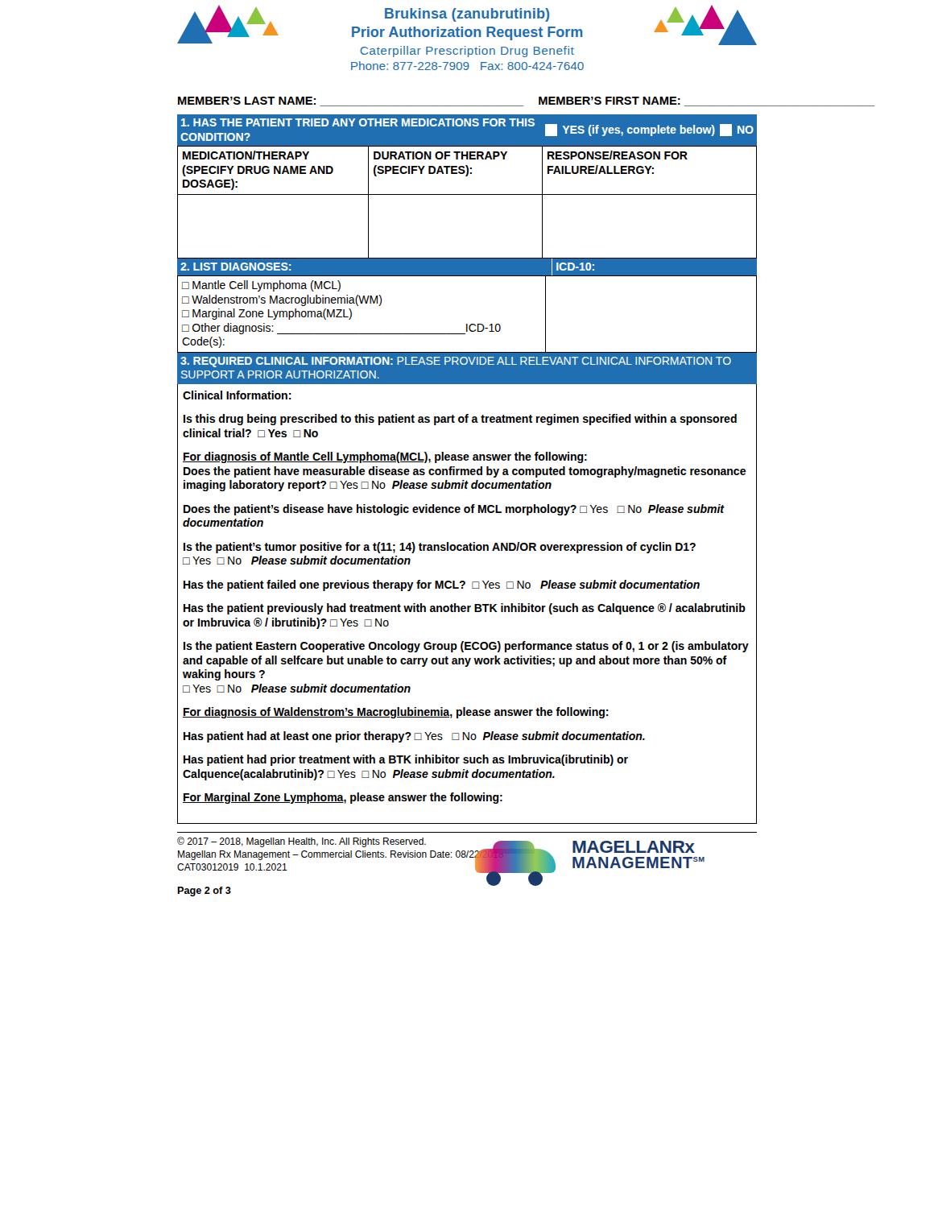Brukinsa (zanubrutinib)
Prior Authorization Request Form
Caterpillar Prescription Drug Benefit
Phone: 877-228-7909 Fax: 800-424-7640
MEMBER’S LAST NAME: _______________________________
MEMBER’S FIRST NAME: _____________________________
1. HAS THE PATIENT TRIED ANY OTHER MEDICATIONS FOR THIS CONDITION?
YES (if yes, complete below) NO
| MEDICATION/THERAPY (SPECIFY DRUG NAME AND DOSAGE): | DURATION OF THERAPY (SPECIFY DATES): | RESPONSE/REASON FOR FAILURE/ALLERGY: |
2. LIST DIAGNOSES:
ICD-10:
| □ Mantle Cell Lymphoma (MCL) □ Waldenstrom’s Macroglubinemia(WM) □ Marginal Zone Lymphoma(MZL) □ Other diagnosis: ______________________________ICD-10 Code(s): | |
3. REQUIRED CLINICAL INFORMATION: PLEASE PROVIDE ALL RELEVANT CLINICAL INFORMATION TO SUPPORT A PRIOR AUTHORIZATION.
Clinical Information:
Is this drug being prescribed to this patient as part of a treatment regimen specified within a sponsored clinical trial? □ Yes □ No
For diagnosis of Mantle Cell Lymphoma(MCL), please answer the following:
Does the patient have measurable disease as confirmed by a computed tomography/magnetic resonance imaging laboratory report? □ Yes □ No Please submit documentation
Does the patient’s disease have histologic evidence of MCL morphology? □ Yes □ No Please submit documentation
Is the patient’s tumor positive for a t(11; 14) translocation AND/OR overexpression of cyclin D1?
□ Yes □ No Please submit documentation
Has the patient failed one previous therapy for MCL? □ Yes □ No Please submit documentation
Has the patient previously had treatment with another BTK inhibitor (such as Calquence ® / acalabrutinib or Imbruvica ® / ibrutinib)? □ Yes □ No
Is the patient Eastern Cooperative Oncology Group (ECOG) performance status of 0, 1 or 2 (is ambulatory and capable of all selfcare but unable to carry out any work activities; up and about more than 50% of waking hours ?
□ Yes □ No Please submit documentation
For diagnosis of Waldenstrom’s Macroglubinemia, please answer the following:
Has patient had at least one prior therapy? □ Yes □ No Please submit documentation.
Has patient had prior treatment with a BTK inhibitor such as Imbruvica(ibrutinib) or Calquence(acalabrutinib)? □ Yes □ No Please submit documentation.
For Marginal Zone Lymphoma, please answer the following:
© 2017 – 2018, Magellan Health, Inc. All Rights Reserved.
Magellan Rx Management – Commercial Clients. Revision Date: 08/22/2018
CAT03012019 10.1.2021
Page 2 of 3
MAGELLANRx
MANAGEMENTSM